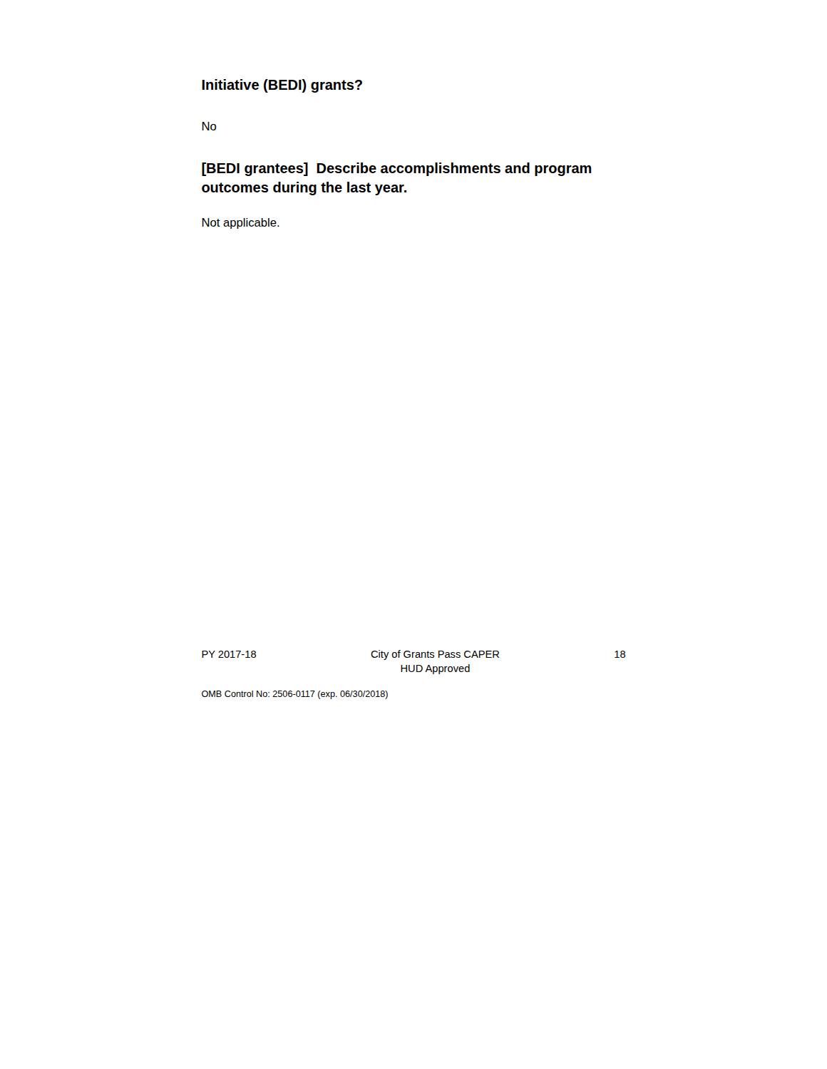Initiative (BEDI) grants?
No
[BEDI grantees] Describe accomplishments and program outcomes during the last year.
Not applicable.
PY 2017-18
City of Grants Pass CAPER
HUD Approved
18
OMB Control No: 2506-0117 (exp. 06/30/2018)